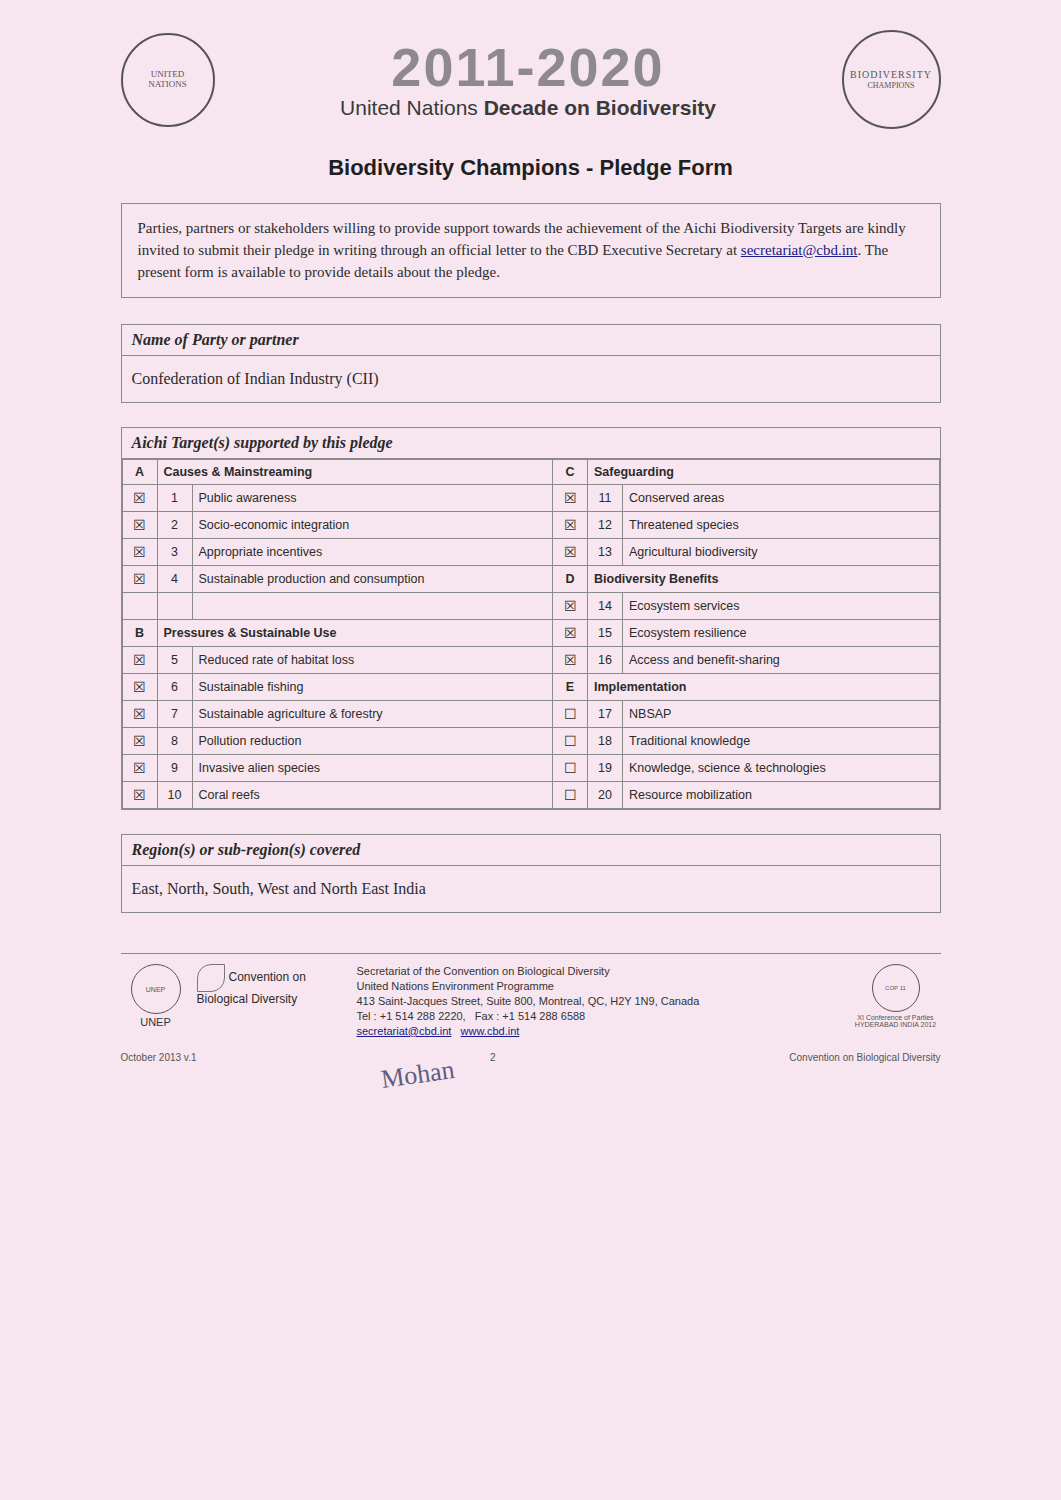UNITED
NATIONS
2011-2020
United Nations Decade on Biodiversity
BIODIVERSITY
CHAMPIONS
Biodiversity Champions - Pledge Form
Parties, partners or stakeholders willing to provide support towards the achievement of the Aichi Biodiversity Targets are kindly invited to submit their pledge in writing through an official letter to the CBD Executive Secretary at secretariat@cbd.int. The present form is available to provide details about the pledge.
Name of Party or partner
Confederation of Indian Industry (CII)
Aichi Target(s) supported by this pledge
| A | Causes & Mainstreaming | C | Safeguarding |
| | 1 | Public awareness | | 11 | Conserved areas |
| | 2 | Socio-economic integration | | 12 | Threatened species |
| | 3 | Appropriate incentives | | 13 | Agricultural biodiversity |
| | 4 | Sustainable production and consumption | D | Biodiversity Benefits |
| | | | | 14 | Ecosystem services |
| B | Pressures & Sustainable Use | | 15 | Ecosystem resilience |
| | 5 | Reduced rate of habitat loss | | 16 | Access and benefit-sharing |
| | 6 | Sustainable fishing | E | Implementation |
| | 7 | Sustainable agriculture & forestry | | 17 | NBSAP |
| | 8 | Pollution reduction | | 18 | Traditional knowledge |
| | 9 | Invasive alien species | | 19 | Knowledge, science & technologies |
| | 10 | Coral reefs | | 20 | Resource mobilization |
Region(s) or sub-region(s) covered
East, North, South, West and North East India
Mohan
UNEP
UNEP
Convention on
Biological Diversity
Secretariat of the Convention on Biological Diversity
United Nations Environment Programme
413 Saint-Jacques Street, Suite 800, Montreal, QC, H2Y 1N9, Canada
Tel : +1 514 288 2220, Fax : +1 514 288 6588
secretariat@cbd.int www.cbd.int
COP 11
XI Conference of Parties
HYDERABAD INDIA 2012
October 2013 v.1 2 Convention on Biological Diversity